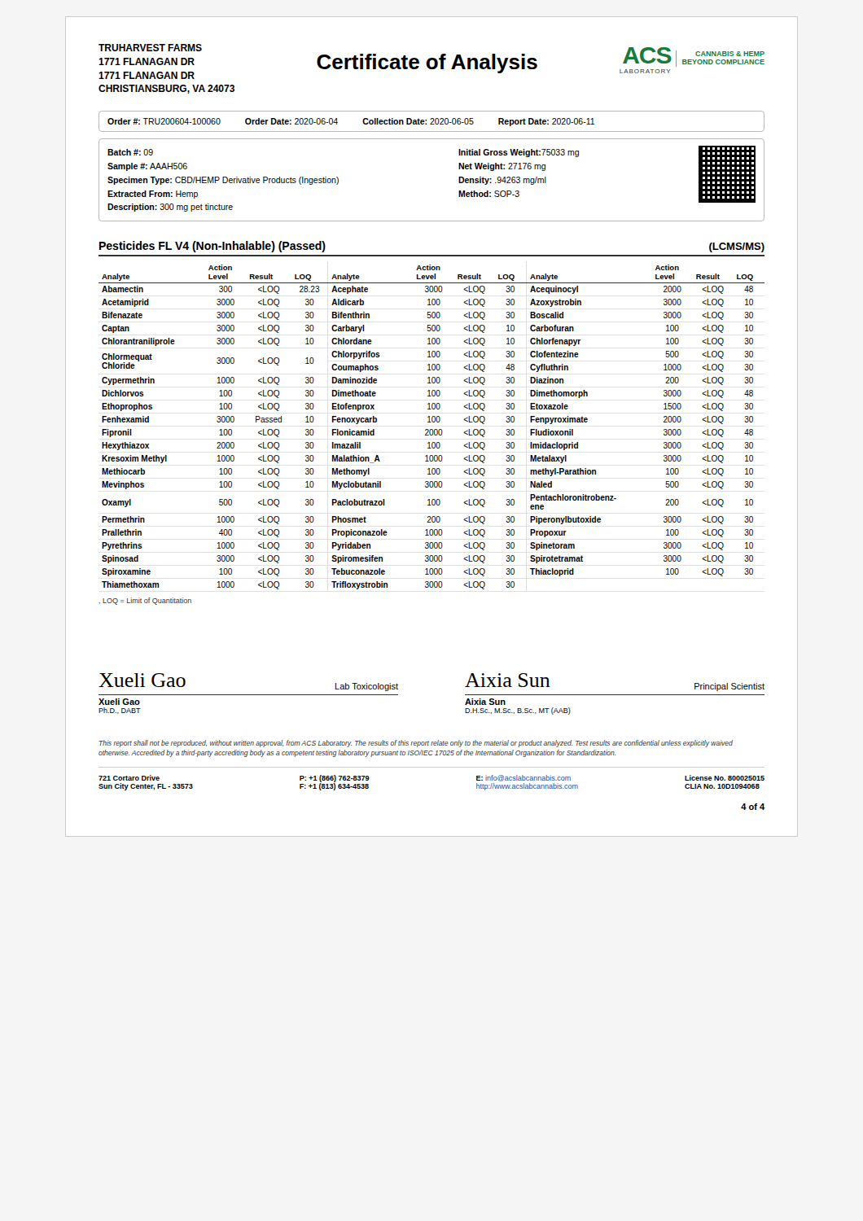TRUHARVEST FARMS
1771 FLANAGAN DR
1771 FLANAGAN DR
CHRISTIANSBURG, VA 24073
Certificate of Analysis
ACS
LABORATORY
CANNABIS & HEMP
BEYOND COMPLIANCE
Order #: TRU200604-100060
Order Date: 2020-06-04
Collection Date: 2020-06-05
Report Date: 2020-06-11
Batch #: 09
Sample #: AAAH506
Specimen Type: CBD/HEMP Derivative Products (Ingestion)
Extracted From: Hemp
Description: 300 mg pet tincture
Initial Gross Weight: 75033 mg
Net Weight: 27176 mg
Density: .94263 mg/ml
Method: SOP-3
Pesticides FL V4 (Non-Inhalable) (Passed)
(LCMS/MS)
| Analyte | Action Level | Result | LOQ | Analyte | Action Level | Result | LOQ | Analyte | Action Level | Result | LOQ |
| --- | --- | --- | --- | --- | --- | --- | --- | --- | --- | --- | --- |
| Abamectin | 300 | <LOQ | 28.23 | Acephate | 3000 | <LOQ | 30 | Acequinocyl | 2000 | <LOQ | 48 |
| Acetamiprid | 3000 | <LOQ | 30 | Aldicarb | 100 | <LOQ | 30 | Azoxystrobin | 3000 | <LOQ | 10 |
| Bifenazate | 3000 | <LOQ | 30 | Bifenthrin | 500 | <LOQ | 30 | Boscalid | 3000 | <LOQ | 30 |
| Captan | 3000 | <LOQ | 30 | Carbaryl | 500 | <LOQ | 10 | Carbofuran | 100 | <LOQ | 10 |
| Chlorantraniliprole | 3000 | <LOQ | 10 | Chlordane | 100 | <LOQ | 10 | Chlorfenapyr | 100 | <LOQ | 30 |
| Chlormequat Chloride | 3000 | <LOQ | 10 | Chlorpyrifos | 100 | <LOQ | 30 | Clofentezine | 500 | <LOQ | 30 |
| Coumaphos | 100 | <LOQ | 48 | Cyfluthrin | 1000 | <LOQ | 30 |
| Cypermethrin | 1000 | <LOQ | 30 | Daminozide | 100 | <LOQ | 30 | Diazinon | 200 | <LOQ | 30 |
| Dichlorvos | 100 | <LOQ | 30 | Dimethoate | 100 | <LOQ | 30 | Dimethomorph | 3000 | <LOQ | 48 |
| Ethoprophos | 100 | <LOQ | 30 | Etofenprox | 100 | <LOQ | 30 | Etoxazole | 1500 | <LOQ | 30 |
| Fenhexamid | 3000 | Passed | 10 | Fenoxycarb | 100 | <LOQ | 30 | Fenpyroximate | 2000 | <LOQ | 30 |
| Fipronil | 100 | <LOQ | 30 | Flonicamid | 2000 | <LOQ | 30 | Fludioxonil | 3000 | <LOQ | 48 |
| Hexythiazox | 2000 | <LOQ | 30 | Imazalil | 100 | <LOQ | 30 | Imidacloprid | 3000 | <LOQ | 30 |
| Kresoxim Methyl | 1000 | <LOQ | 30 | Malathion_A | 1000 | <LOQ | 30 | Metalaxyl | 3000 | <LOQ | 10 |
| Methiocarb | 100 | <LOQ | 30 | Methomyl | 100 | <LOQ | 30 | methyl-Parathion | 100 | <LOQ | 10 |
| Mevinphos | 100 | <LOQ | 10 | Myclobutanil | 3000 | <LOQ | 30 | Naled | 500 | <LOQ | 30 |
| Oxamyl | 500 | <LOQ | 30 | Paclobutrazol | 100 | <LOQ | 30 | Pentachloronitrobenz- ene | 200 | <LOQ | 10 |
| Permethrin | 1000 | <LOQ | 30 | Phosmet | 200 | <LOQ | 30 | Piperonylbutoxide | 3000 | <LOQ | 30 |
| Prallethrin | 400 | <LOQ | 30 | Propiconazole | 1000 | <LOQ | 30 | Propoxur | 100 | <LOQ | 30 |
| Pyrethrins | 1000 | <LOQ | 30 | Pyridaben | 3000 | <LOQ | 30 | Spinetoram | 3000 | <LOQ | 10 |
| Spinosad | 3000 | <LOQ | 30 | Spiromesifen | 3000 | <LOQ | 30 | Spirotetramat | 3000 | <LOQ | 30 |
| Spiroxamine | 100 | <LOQ | 30 | Tebuconazole | 1000 | <LOQ | 30 | Thiacloprid | 100 | <LOQ | 30 |
| Thiamethoxam | 1000 | <LOQ | 30 | Trifloxystrobin | 3000 | <LOQ | 30 | | | | |
, LOQ = Limit of Quantitation
Xueli Gao Lab Toxicologist
Xueli Gao
Ph.D., DABT
Aixia Sun Principal Scientist
Aixia Sun
D.H.Sc., M.Sc., B.Sc., MT (AAB)
This report shall not be reproduced, without written approval, from ACS Laboratory. The results of this report relate only to the material or product analyzed. Test results are confidential unless explicitly waived otherwise. Accredited by a third-party accrediting body as a competent testing laboratory pursuant to ISO/IEC 17025 of the International Organization for Standardization.
721 Cortaro Drive
Sun City Center, FL - 33573
P: +1 (866) 762-8379
F: +1 (813) 634-4538
E: info@acslabcannabis.com
http://www.acslabcannabis.com
License No. 800025015
CLIA No. 10D1094068
4 of 4